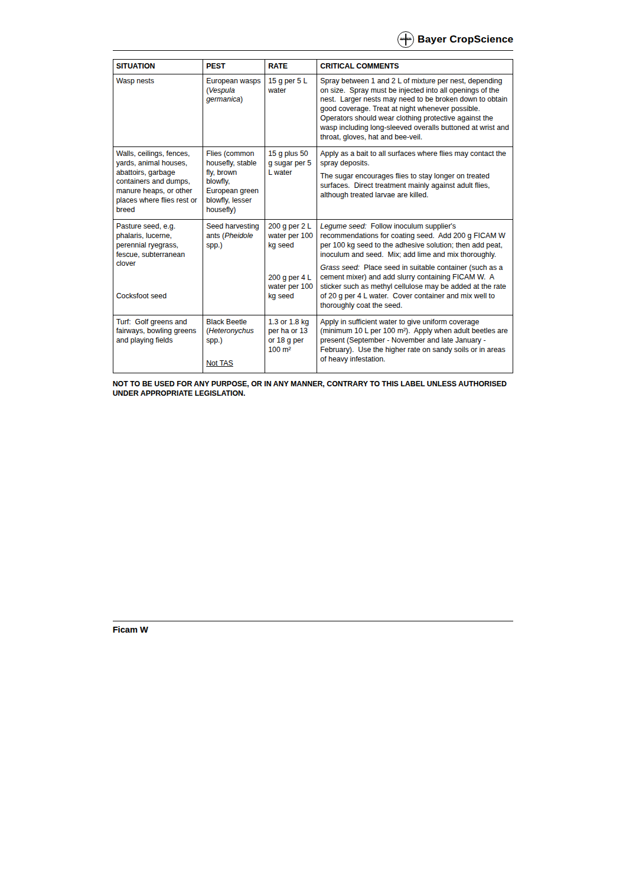BAYER Bayer CropScience
| SITUATION | PEST | RATE | CRITICAL COMMENTS |
| --- | --- | --- | --- |
| Wasp nests | European wasps ( Vespula germanica ) | 15 g per 5 L water | Spray between 1 and 2 L of mixture per nest, depending on size. Spray must be injected into all openings of the nest. Larger nests may need to be broken down to obtain good coverage. Treat at night whenever possible. Operators should wear clothing protective against the wasp including long-sleeved overalls buttoned at wrist and throat, gloves, hat and bee-veil. |
| Walls, ceilings, fences, yards, animal houses, abattoirs, garbage containers and dumps, manure heaps, or other places where flies rest or breed | Flies (common housefly, stable fly, brown blowfly, European green blowfly, lesser housefly) | 15 g plus 50 g sugar per 5 L water | Apply as a bait to all surfaces where flies may contact the spray deposits. The sugar encourages flies to stay longer on treated surfaces. Direct treatment mainly against adult flies, although treated larvae are killed. |
| Pasture seed, e.g. phalaris, lucerne, perennial ryegrass, fescue, subterranean clover Cocksfoot seed | Seed harvesting ants ( Pheidole spp.) | 200 g per 2 L water per 100 kg seed 200 g per 4 L water per 100 kg seed | Legume seed: Follow inoculum supplier's recommendations for coating seed. Add 200 g FICAM W per 100 kg seed to the adhesive solution; then add peat, inoculum and seed. Mix; add lime and mix thoroughly. Grass seed: Place seed in suitable container (such as a cement mixer) and add slurry containing FICAM W. A sticker such as methyl cellulose may be added at the rate of 20 g per 4 L water. Cover container and mix well to thoroughly coat the seed. |
| Turf: Golf greens and fairways, bowling greens and playing fields | Black Beetle ( Heteronychus spp.) Not TAS | 1.3 or 1.8 kg per ha or 13 or 18 g per 100 m² | Apply in sufficient water to give uniform coverage (minimum 10 L per 100 m²). Apply when adult beetles are present (September - November and late January - February). Use the higher rate on sandy soils or in areas of heavy infestation. |
NOT TO BE USED FOR ANY PURPOSE, OR IN ANY MANNER, CONTRARY TO THIS LABEL UNLESS AUTHORISED UNDER APPROPRIATE LEGISLATION.
Ficam W